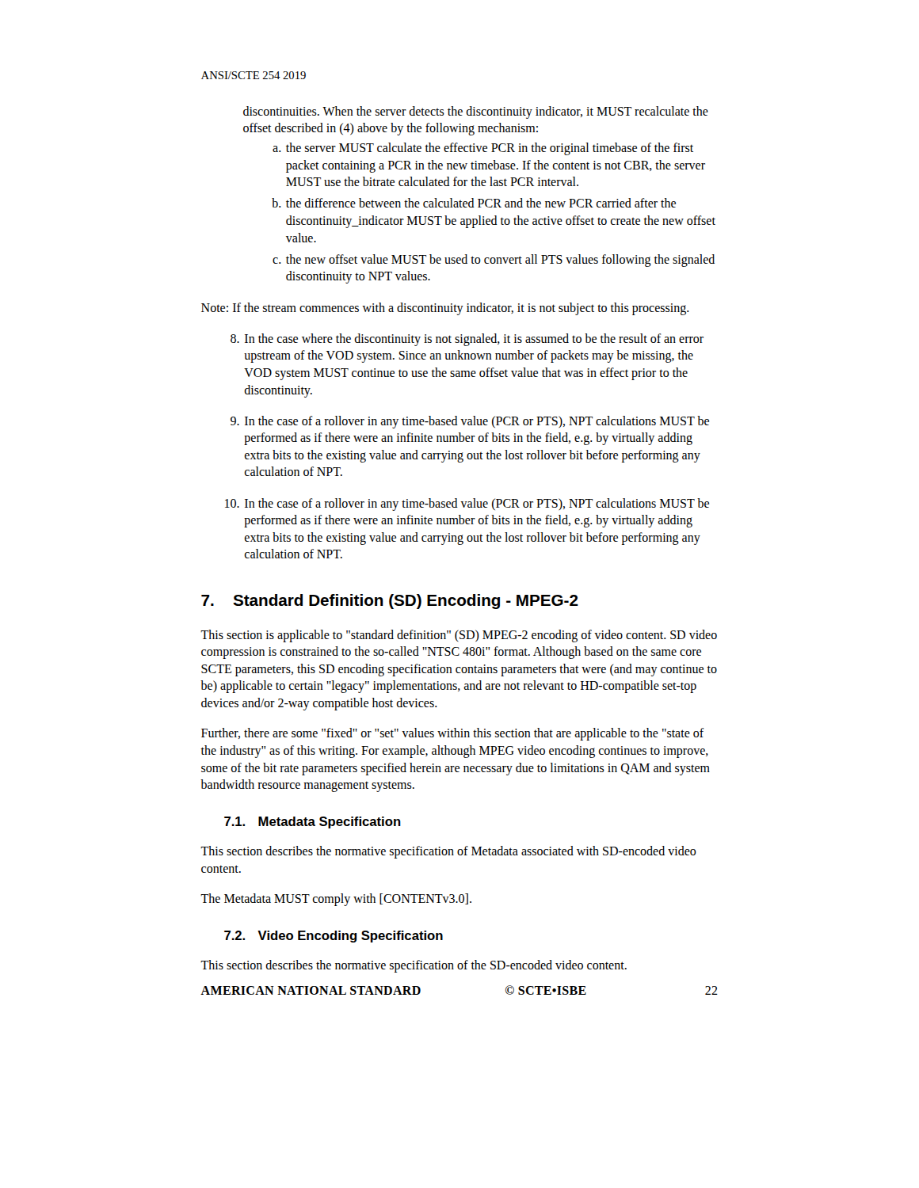ANSI/SCTE 254 2019
discontinuities. When the server detects the discontinuity indicator, it MUST recalculate the offset described in (4) above by the following mechanism:
the server MUST calculate the effective PCR in the original timebase of the first packet containing a PCR in the new timebase. If the content is not CBR, the server MUST use the bitrate calculated for the last PCR interval.
the difference between the calculated PCR and the new PCR carried after the discontinuity_indicator MUST be applied to the active offset to create the new offset value.
the new offset value MUST be used to convert all PTS values following the signaled discontinuity to NPT values.
Note: If the stream commences with a discontinuity indicator, it is not subject to this processing.
In the case where the discontinuity is not signaled, it is assumed to be the result of an error upstream of the VOD system. Since an unknown number of packets may be missing, the VOD system MUST continue to use the same offset value that was in effect prior to the discontinuity.
In the case of a rollover in any time-based value (PCR or PTS), NPT calculations MUST be performed as if there were an infinite number of bits in the field, e.g. by virtually adding extra bits to the existing value and carrying out the lost rollover bit before performing any calculation of NPT.
In the case of a rollover in any time-based value (PCR or PTS), NPT calculations MUST be performed as if there were an infinite number of bits in the field, e.g. by virtually adding extra bits to the existing value and carrying out the lost rollover bit before performing any calculation of NPT.
7. Standard Definition (SD) Encoding - MPEG-2
This section is applicable to "standard definition" (SD) MPEG-2 encoding of video content. SD video compression is constrained to the so-called "NTSC 480i" format. Although based on the same core SCTE parameters, this SD encoding specification contains parameters that were (and may continue to be) applicable to certain "legacy" implementations, and are not relevant to HD-compatible set-top devices and/or 2-way compatible host devices.
Further, there are some "fixed" or "set" values within this section that are applicable to the "state of the industry" as of this writing. For example, although MPEG video encoding continues to improve, some of the bit rate parameters specified herein are necessary due to limitations in QAM and system bandwidth resource management systems.
7.1. Metadata Specification
This section describes the normative specification of Metadata associated with SD-encoded video content.
The Metadata MUST comply with [CONTENTv3.0].
7.2. Video Encoding Specification
This section describes the normative specification of the SD-encoded video content.
AMERICAN NATIONAL STANDARD © SCTE•ISBE 22